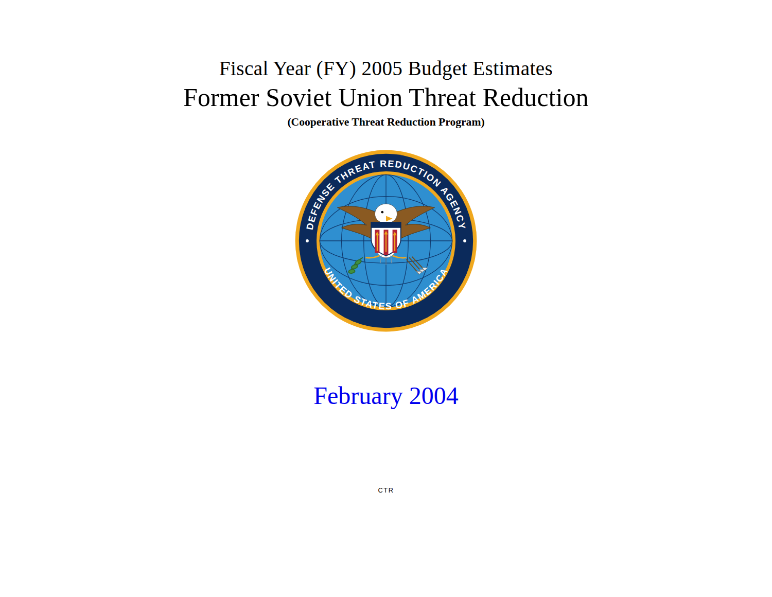Fiscal Year (FY) 2005 Budget Estimates
Former Soviet Union Threat Reduction
(Cooperative Threat Reduction Program)
Defense Threat Reduction Agency seal Circular seal with the text "Defense Threat Reduction Agency" above and "United States of America" below, surrounding a globe with an eagle holding an olive branch and arrows over a shield. DEFENSE THREAT REDUCTION AGENCY UNITED STATES OF AMERICA
February 2004
CTR